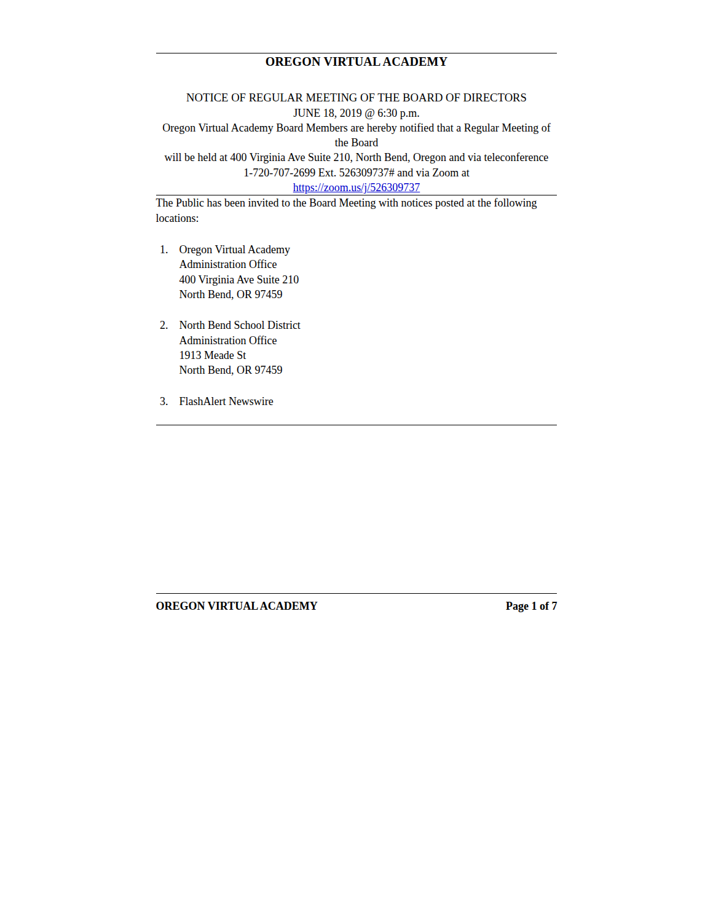OREGON VIRTUAL ACADEMY
NOTICE OF REGULAR MEETING OF THE BOARD OF DIRECTORS
JUNE 18, 2019 @ 6:30 p.m.
Oregon Virtual Academy Board Members are hereby notified that a Regular Meeting of the Board
will be held at 400 Virginia Ave Suite 210, North Bend, Oregon and via teleconference
1-720-707-2699 Ext. 526309737# and via Zoom at
https://zoom.us/j/526309737
The Public has been invited to the Board Meeting with notices posted at the following locations:
Oregon Virtual Academy
Administration Office
400 Virginia Ave Suite 210
North Bend, OR 97459
North Bend School District
Administration Office
1913 Meade St
North Bend, OR 97459
FlashAlert Newswire
OREGON VIRTUAL ACADEMY Page 1 of 7